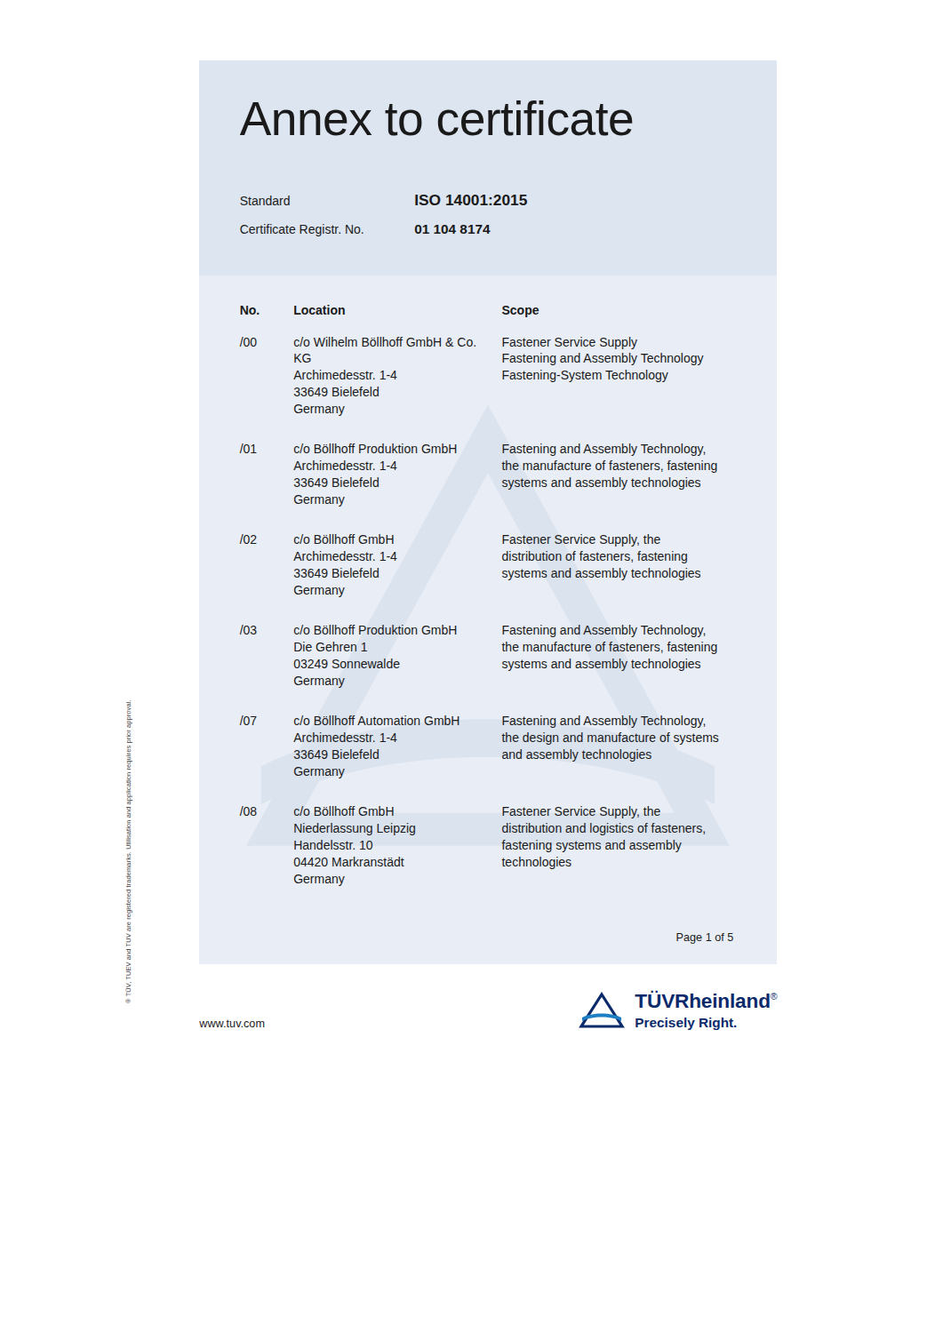® TÜV, TUEV and TUV are registered trademarks. Utilisation and application requires prior approval.
Annex to certificate
Standard
ISO 14001:2015
Certificate Registr. No.
01 104 8174
| No. | Location | Scope |
| --- | --- | --- |
| /00 | c/o Wilhelm Böllhoff GmbH & Co. KG Archimedesstr. 1-4 33649 Bielefeld Germany | Fastener Service Supply Fastening and Assembly Technology Fastening-System Technology |
| /01 | c/o Böllhoff Produktion GmbH Archimedesstr. 1-4 33649 Bielefeld Germany | Fastening and Assembly Technology, the manufacture of fasteners, fastening systems and assembly technologies |
| /02 | c/o Böllhoff GmbH Archimedesstr. 1-4 33649 Bielefeld Germany | Fastener Service Supply, the distribution of fasteners, fastening systems and assembly technologies |
| /03 | c/o Böllhoff Produktion GmbH Die Gehren 1 03249 Sonnewalde Germany | Fastening and Assembly Technology, the manufacture of fasteners, fastening systems and assembly technologies |
| /07 | c/o Böllhoff Automation GmbH Archimedesstr. 1-4 33649 Bielefeld Germany | Fastening and Assembly Technology, the design and manufacture of systems and assembly technologies |
| /08 | c/o Böllhoff GmbH Niederlassung Leipzig Handelsstr. 10 04420 Markranstädt Germany | Fastener Service Supply, the distribution and logistics of fasteners, fastening systems and assembly technologies |
Page 1 of 5
www.tuv.com
TÜVRheinland®
Precisely Right.